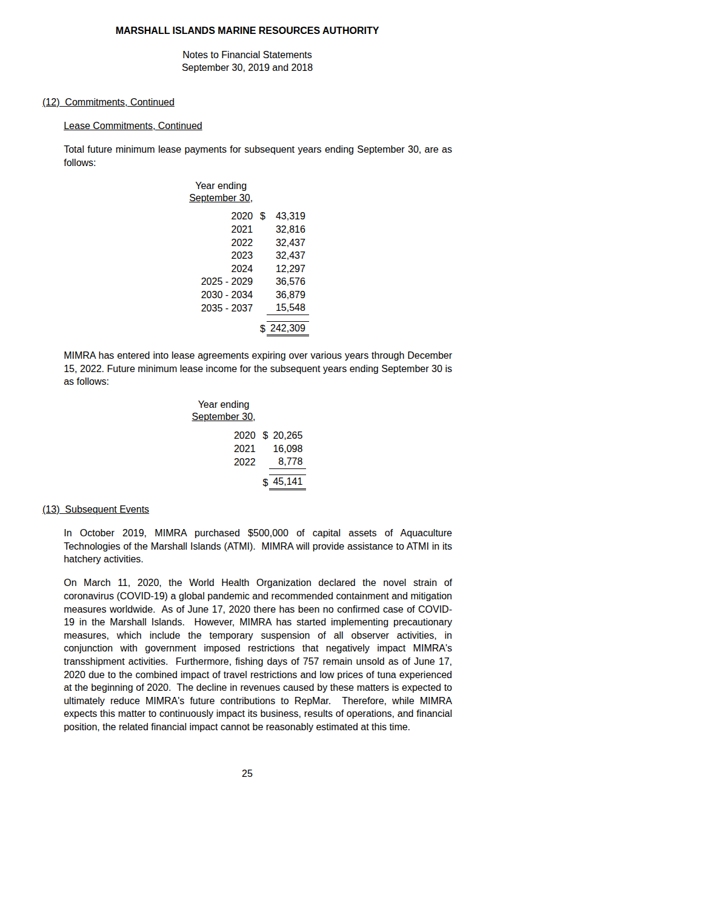MARSHALL ISLANDS MARINE RESOURCES AUTHORITY
Notes to Financial Statements
September 30, 2019 and 2018
(12) Commitments, Continued
Lease Commitments, Continued
Total future minimum lease payments for subsequent years ending September 30, are as follows:
| Year ending September 30 , | | |
| 2020 | $ | 43,319 |
| 2021 | | 32,816 |
| 2022 | | 32,437 |
| 2023 | | 32,437 |
| 2024 | | 12,297 |
| 2025 - 2029 | | 36,576 |
| 2030 - 2034 | | 36,879 |
| 2035 - 2037 | | 15,548 |
| | $ | 242,309 |
MIMRA has entered into lease agreements expiring over various years through December 15, 2022. Future minimum lease income for the subsequent years ending September 30 is as follows:
| Year ending September 30 , | | |
| 2020 | $ | 20,265 |
| 2021 | | 16,098 |
| 2022 | | 8,778 |
| | $ | 45,141 |
(13) Subsequent Events
In October 2019, MIMRA purchased $500,000 of capital assets of Aquaculture Technologies of the Marshall Islands (ATMI). MIMRA will provide assistance to ATMI in its hatchery activities.
On March 11, 2020, the World Health Organization declared the novel strain of coronavirus (COVID-19) a global pandemic and recommended containment and mitigation measures worldwide. As of June 17, 2020 there has been no confirmed case of COVID-19 in the Marshall Islands. However, MIMRA has started implementing precautionary measures, which include the temporary suspension of all observer activities, in conjunction with government imposed restrictions that negatively impact MIMRA's transshipment activities. Furthermore, fishing days of 757 remain unsold as of June 17, 2020 due to the combined impact of travel restrictions and low prices of tuna experienced at the beginning of 2020. The decline in revenues caused by these matters is expected to ultimately reduce MIMRA's future contributions to RepMar. Therefore, while MIMRA expects this matter to continuously impact its business, results of operations, and financial position, the related financial impact cannot be reasonably estimated at this time.
25